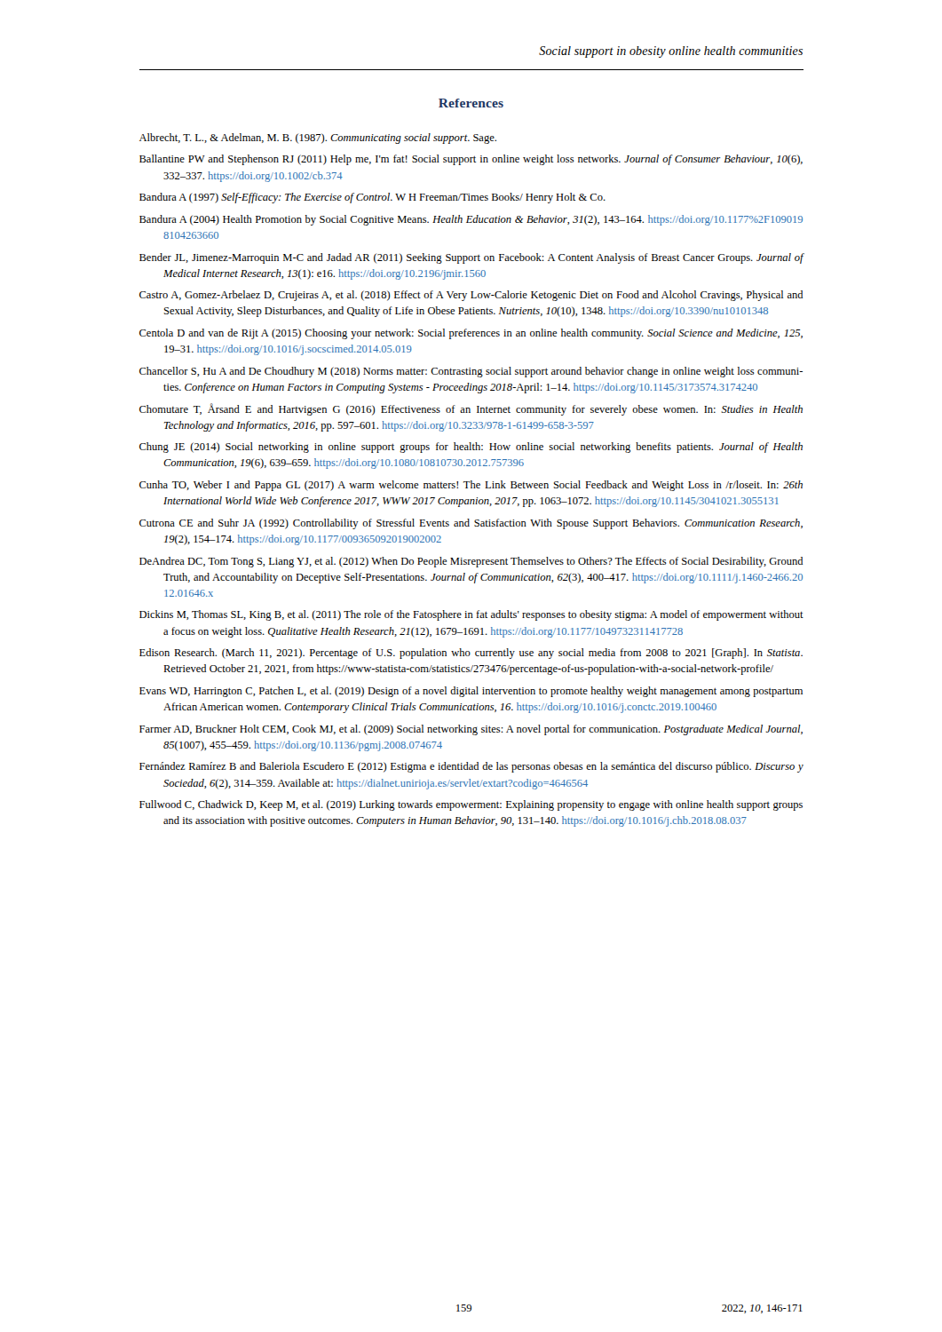Social support in obesity online health communities
References
Albrecht, T. L., & Adelman, M. B. (1987). Communicating social support. Sage.
Ballantine PW and Stephenson RJ (2011) Help me, I'm fat! Social support in online weight loss networks. Journal of Consumer Behaviour, 10(6), 332–337. https://doi.org/10.1002/cb.374
Bandura A (1997) Self-Efficacy: The Exercise of Control. W H Freeman/Times Books/ Henry Holt & Co.
Bandura A (2004) Health Promotion by Social Cognitive Means. Health Education & Behavior, 31(2), 143–164. https://doi.org/10.1177%2F1090198104263660
Bender JL, Jimenez-Marroquin M-C and Jadad AR (2011) Seeking Support on Facebook: A Content Analysis of Breast Cancer Groups. Journal of Medical Internet Research, 13(1): e16. https://doi.org/10.2196/jmir.1560
Castro A, Gomez-Arbelaez D, Crujeiras A, et al. (2018) Effect of A Very Low-Calorie Ketogenic Diet on Food and Alcohol Cravings, Physical and Sexual Activity, Sleep Disturbances, and Quality of Life in Obese Patients. Nutrients, 10(10), 1348. https://doi.org/10.3390/nu10101348
Centola D and van de Rijt A (2015) Choosing your network: Social preferences in an online health community. Social Science and Medicine, 125, 19–31. https://doi.org/10.1016/j.socscimed.2014.05.019
Chancellor S, Hu A and De Choudhury M (2018) Norms matter: Contrasting social support around behavior change in online weight loss communities. Conference on Human Factors in Computing Systems - Proceedings 2018-April: 1–14. https://doi.org/10.1145/3173574.3174240
Chomutare T, Årsand E and Hartvigsen G (2016) Effectiveness of an Internet community for severely obese women. In: Studies in Health Technology and Informatics, 2016, pp. 597–601. https://doi.org/10.3233/978-1-61499-658-3-597
Chung JE (2014) Social networking in online support groups for health: How online social networking benefits patients. Journal of Health Communication, 19(6), 639–659. https://doi.org/10.1080/10810730.2012.757396
Cunha TO, Weber I and Pappa GL (2017) A warm welcome matters! The Link Between Social Feedback and Weight Loss in /r/loseit. In: 26th International World Wide Web Conference 2017, WWW 2017 Companion, 2017, pp. 1063–1072. https://doi.org/10.1145/3041021.3055131
Cutrona CE and Suhr JA (1992) Controllability of Stressful Events and Satisfaction With Spouse Support Behaviors. Communication Research, 19(2), 154–174. https://doi.org/10.1177/009365092019002002
DeAndrea DC, Tom Tong S, Liang YJ, et al. (2012) When Do People Misrepresent Themselves to Others? The Effects of Social Desirability, Ground Truth, and Accountability on Deceptive Self-Presentations. Journal of Communication, 62(3), 400–417. https://doi.org/10.1111/j.1460-2466.2012.01646.x
Dickins M, Thomas SL, King B, et al. (2011) The role of the Fatosphere in fat adults' responses to obesity stigma: A model of empowerment without a focus on weight loss. Qualitative Health Research, 21(12), 1679–1691. https://doi.org/10.1177/1049732311417728
Edison Research. (March 11, 2021). Percentage of U.S. population who currently use any social media from 2008 to 2021 [Graph]. In Statista. Retrieved October 21, 2021, from https://www-statista-com/statistics/273476/percentage-of-us-population-with-a-social-network-profile/
Evans WD, Harrington C, Patchen L, et al. (2019) Design of a novel digital intervention to promote healthy weight management among postpartum African American women. Contemporary Clinical Trials Communications, 16. https://doi.org/10.1016/j.conctc.2019.100460
Farmer AD, Bruckner Holt CEM, Cook MJ, et al. (2009) Social networking sites: A novel portal for communication. Postgraduate Medical Journal, 85(1007), 455–459. https://doi.org/10.1136/pgmj.2008.074674
Fernández Ramírez B and Baleriola Escudero E (2012) Estigma e identidad de las personas obesas en la semántica del discurso público. Discurso y Sociedad, 6(2), 314–359. Available at: https://dialnet.unirioja.es/servlet/extart?codigo=4646564
Fullwood C, Chadwick D, Keep M, et al. (2019) Lurking towards empowerment: Explaining propensity to engage with online health support groups and its association with positive outcomes. Computers in Human Behavior, 90, 131–140. https://doi.org/10.1016/j.chb.2018.08.037
159 2022, 10, 146-171